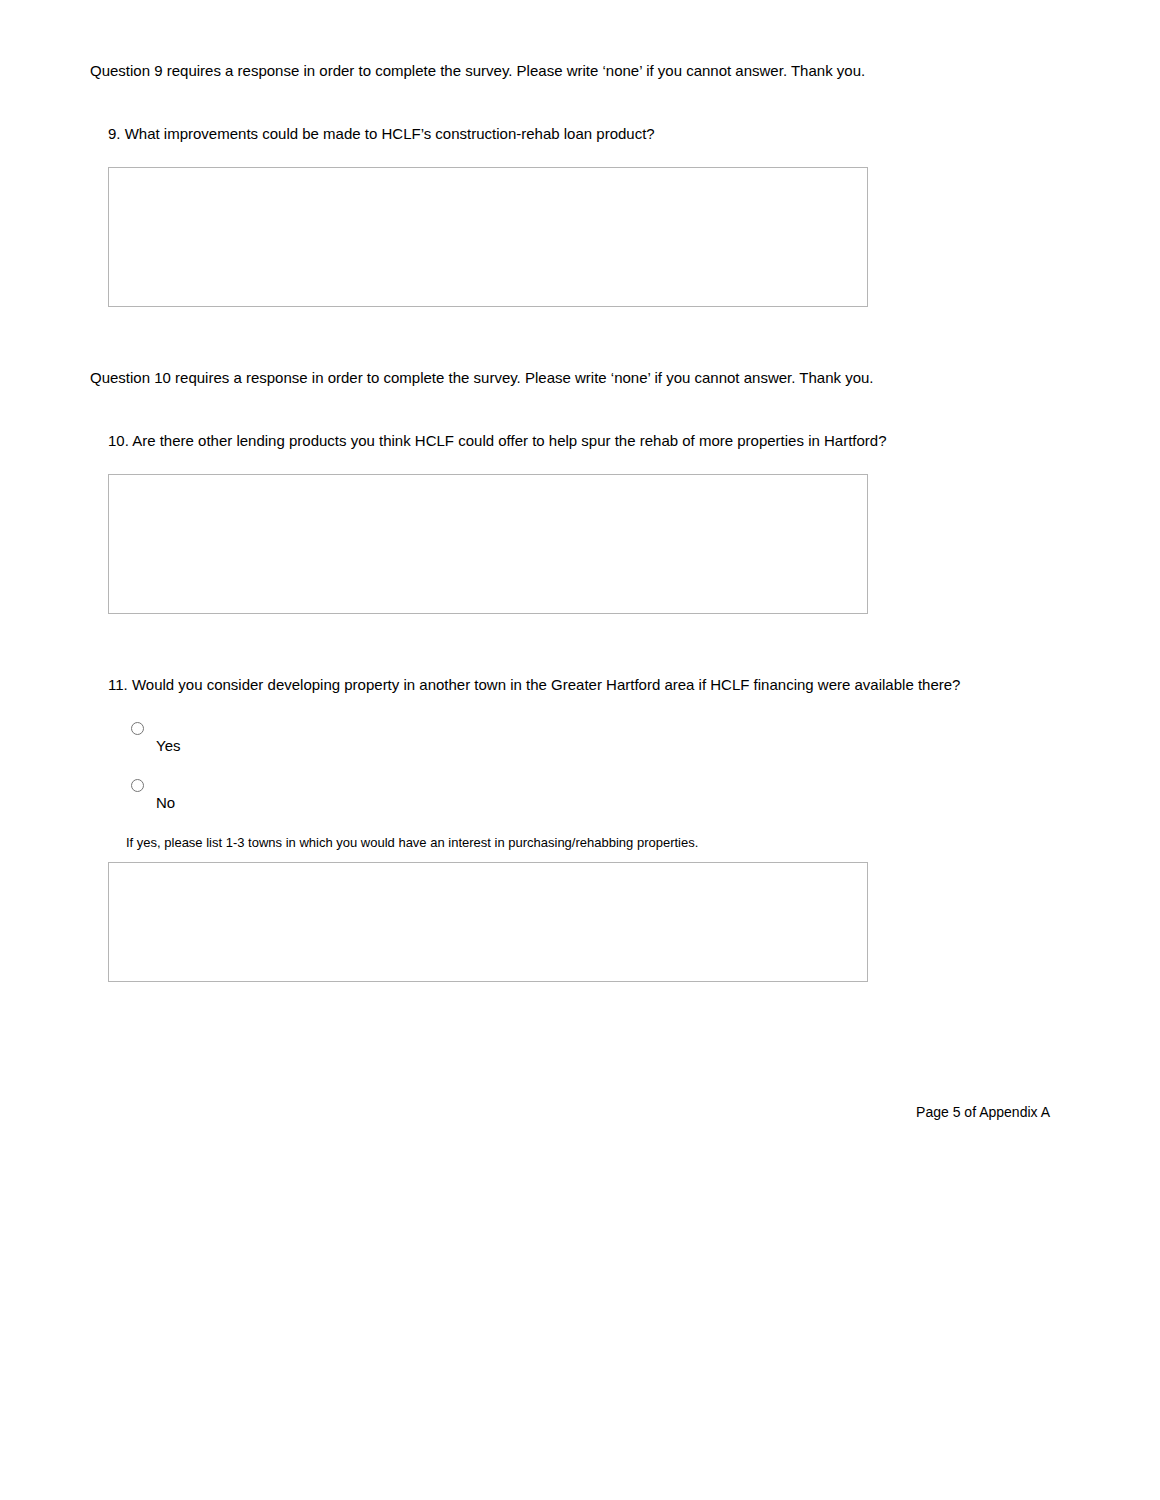Question 9 requires a response in order to complete the survey. Please write ‘none’ if you cannot answer. Thank you.
9. What improvements could be made to HCLF’s construction-rehab loan product?
Question 10 requires a response in order to complete the survey. Please write ‘none’ if you cannot answer. Thank you.
10. Are there other lending products you think HCLF could offer to help spur the rehab of more properties in Hartford?
11. Would you consider developing property in another town in the Greater Hartford area if HCLF financing were available there?
Yes
No
If yes, please list 1-3 towns in which you would have an interest in purchasing/rehabbing properties.
Page 5 of Appendix A